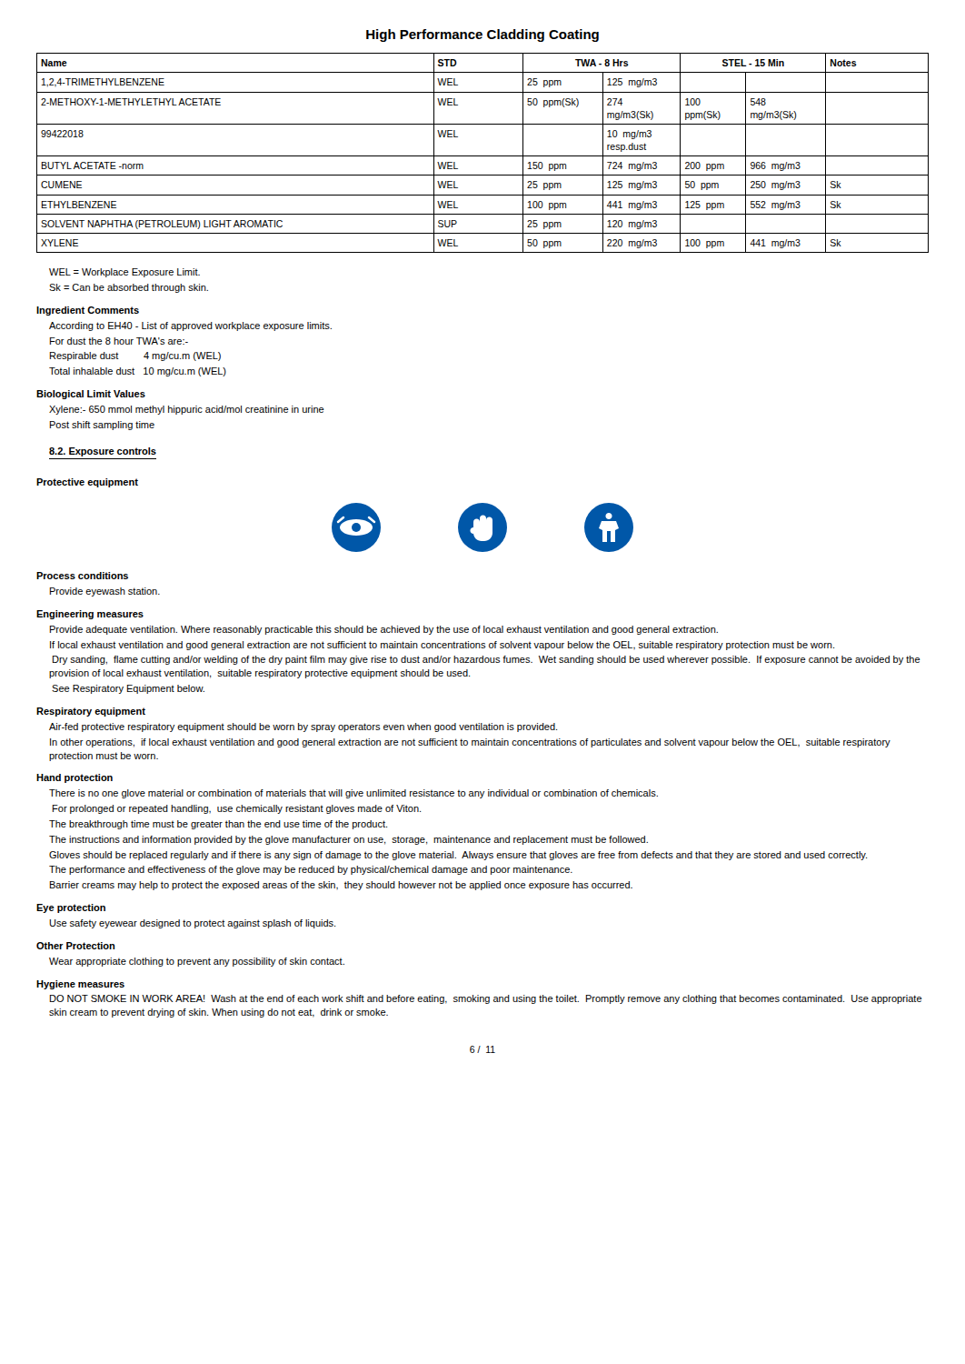High Performance Cladding Coating
| Name | STD | TWA - 8 Hrs | STEL - 15 Min | Notes |
| --- | --- | --- | --- | --- |
| 1,2,4-TRIMETHYLBENZENE | WEL | 25 ppm | 125 mg/m3 | | | |
| 2-METHOXY-1-METHYLETHYL ACETATE | WEL | 50 ppm(Sk) | 274 mg/m3(Sk) | 100 ppm(Sk) | 548 mg/m3(Sk) | |
| 99422018 | WEL | | 10 mg/m3 resp.dust | | | |
| BUTYL ACETATE -norm | WEL | 150 ppm | 724 mg/m3 | 200 ppm | 966 mg/m3 | |
| CUMENE | WEL | 25 ppm | 125 mg/m3 | 50 ppm | 250 mg/m3 | Sk |
| ETHYLBENZENE | WEL | 100 ppm | 441 mg/m3 | 125 ppm | 552 mg/m3 | Sk |
| SOLVENT NAPHTHA (PETROLEUM) LIGHT AROMATIC | SUP | 25 ppm | 120 mg/m3 | | | |
| XYLENE | WEL | 50 ppm | 220 mg/m3 | 100 ppm | 441 mg/m3 | Sk |
WEL = Workplace Exposure Limit.
Sk = Can be absorbed through skin.
Ingredient Comments
According to EH40 - List of approved workplace exposure limits.
For dust the 8 hour TWA's are:-
Respirable dust 4 mg/cu.m (WEL)
Total inhalable dust 10 mg/cu.m (WEL)
Biological Limit Values
Xylene:- 650 mmol methyl hippuric acid/mol creatinine in urine
Post shift sampling time
8.2. Exposure controls
Protective equipment
Process conditions
Provide eyewash station.
Engineering measures
Provide adequate ventilation. Where reasonably practicable this should be achieved by the use of local exhaust ventilation and good general extraction.
If local exhaust ventilation and good general extraction are not sufficient to maintain concentrations of solvent vapour below the OEL, suitable respiratory protection must be worn.
Dry sanding, flame cutting and/or welding of the dry paint film may give rise to dust and/or hazardous fumes. Wet sanding should be used wherever possible. If exposure cannot be avoided by the provision of local exhaust ventilation, suitable respiratory protective equipment should be used.
See Respiratory Equipment below.
Respiratory equipment
Air-fed protective respiratory equipment should be worn by spray operators even when good ventilation is provided.
In other operations, if local exhaust ventilation and good general extraction are not sufficient to maintain concentrations of particulates and solvent vapour below the OEL, suitable respiratory protection must be worn.
Hand protection
There is no one glove material or combination of materials that will give unlimited resistance to any individual or combination of chemicals.
For prolonged or repeated handling, use chemically resistant gloves made of Viton.
The breakthrough time must be greater than the end use time of the product.
The instructions and information provided by the glove manufacturer on use, storage, maintenance and replacement must be followed.
Gloves should be replaced regularly and if there is any sign of damage to the glove material. Always ensure that gloves are free from defects and that they are stored and used correctly.
The performance and effectiveness of the glove may be reduced by physical/chemical damage and poor maintenance.
Barrier creams may help to protect the exposed areas of the skin, they should however not be applied once exposure has occurred.
Eye protection
Use safety eyewear designed to protect against splash of liquids.
Other Protection
Wear appropriate clothing to prevent any possibility of skin contact.
Hygiene measures
DO NOT SMOKE IN WORK AREA! Wash at the end of each work shift and before eating, smoking and using the toilet. Promptly remove any clothing that becomes contaminated. Use appropriate skin cream to prevent drying of skin. When using do not eat, drink or smoke.
6 / 11